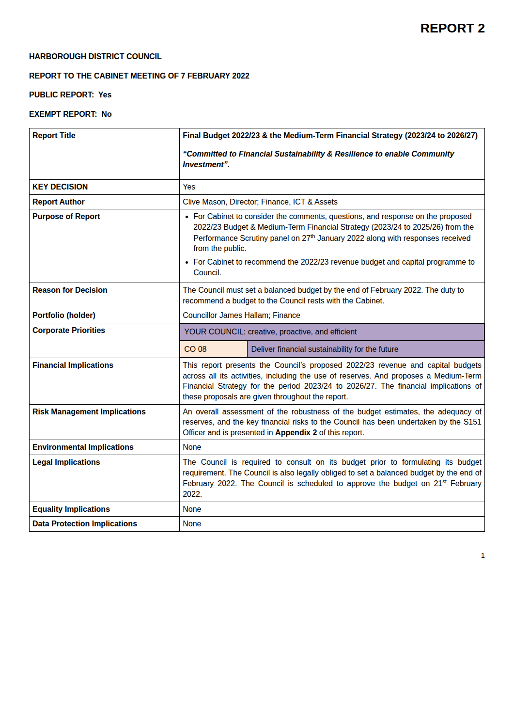REPORT 2
HARBOROUGH DISTRICT COUNCIL
REPORT TO THE CABINET MEETING OF 7 FEBRUARY 2022
PUBLIC REPORT: Yes
EXEMPT REPORT: No
| Report Title | Final Budget 2022/23 & the Medium-Term Financial Strategy (2023/24 to 2026/27) “Committed to Financial Sustainability & Resilience to enable Community Investment”. |
| KEY DECISION | Yes |
| Report Author | Clive Mason, Director; Finance, ICT & Assets |
| Purpose of Report | For Cabinet to consider the comments, questions, and response on the proposed 2022/23 Budget & Medium-Term Financial Strategy (2023/24 to 2025/26) from the Performance Scrutiny panel on 27 th January 2022 along with responses received from the public. For Cabinet to recommend the 2022/23 revenue budget and capital programme to Council. |
| Reason for Decision | The Council must set a balanced budget by the end of February 2022. The duty to recommend a budget to the Council rests with the Cabinet. |
| Portfolio (holder) | Councillor James Hallam; Finance |
| Corporate Priorities | YOUR COUNCIL: creative, proactive, and efficient CO 08 Deliver financial sustainability for the future |
| Financial Implications | This report presents the Council’s proposed 2022/23 revenue and capital budgets across all its activities, including the use of reserves. And proposes a Medium-Term Financial Strategy for the period 2023/24 to 2026/27. The financial implications of these proposals are given throughout the report. |
| Risk Management Implications | An overall assessment of the robustness of the budget estimates, the adequacy of reserves, and the key financial risks to the Council has been undertaken by the S151 Officer and is presented in Appendix 2 of this report. |
| Environmental Implications | None |
| Legal Implications | The Council is required to consult on its budget prior to formulating its budget requirement. The Council is also legally obliged to set a balanced budget by the end of February 2022. The Council is scheduled to approve the budget on 21 st February 2022. |
| Equality Implications | None |
| Data Protection Implications | None |
1